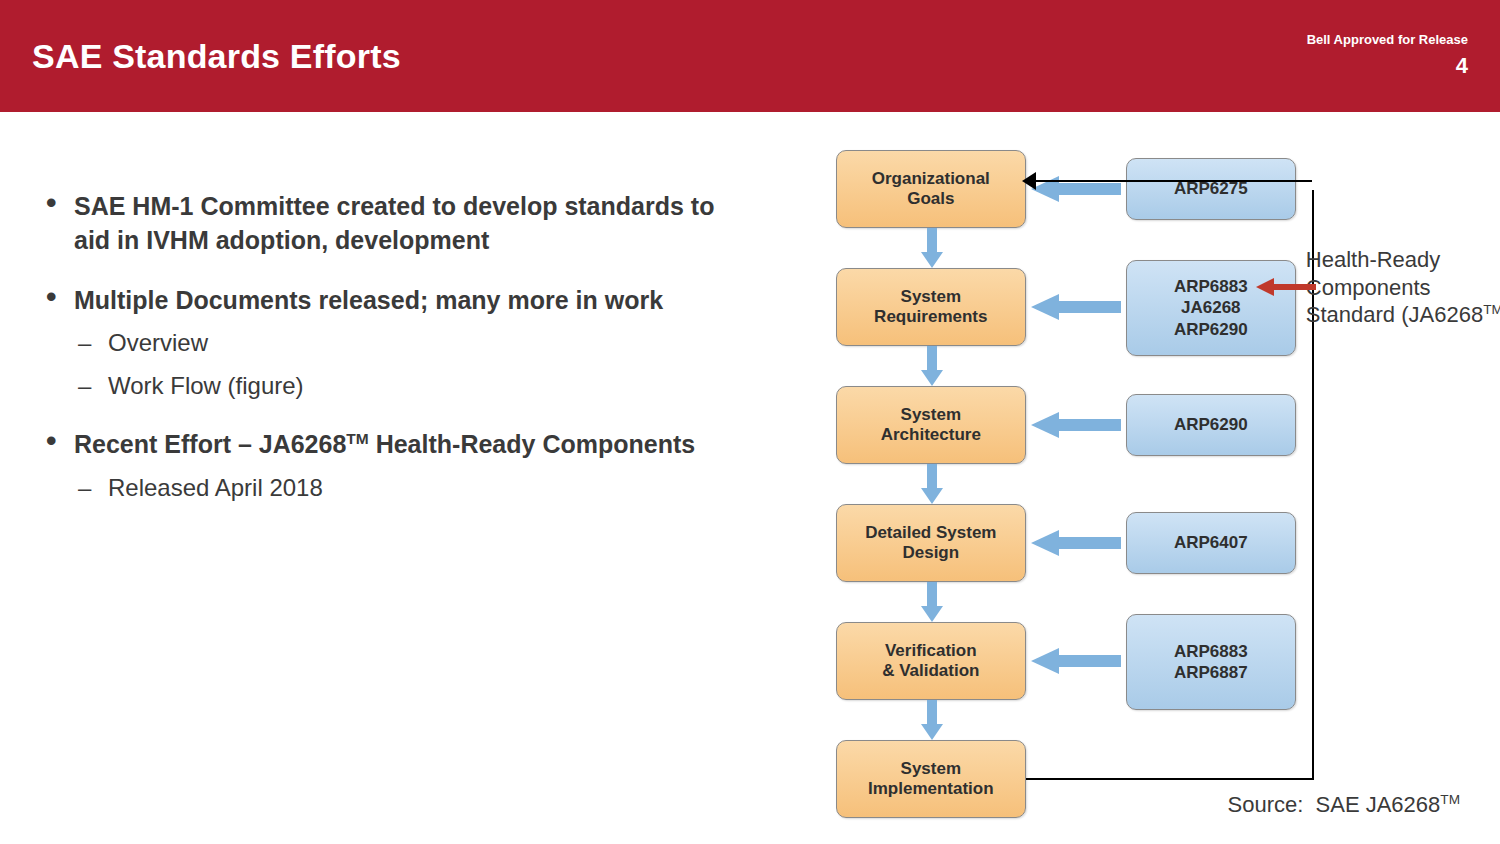SAE Standards Efforts
Bell Approved for Release 4
SAE HM-1 Committee created to develop standards to aid in IVHM adoption, development
Multiple Documents released; many more in work
Overview
Work Flow (figure)
Recent Effort – JA6268TM Health-Ready Components
Released April 2018
Organizational
Goals
System
Requirements
System
Architecture
Detailed System
Design
Verification
& Validation
System
Implementation
ARP6275
ARP6883
JA6268
ARP6290
ARP6290
ARP6407
ARP6883
ARP6887
Health-Ready Components Standard (JA6268TM)
Source: SAE JA6268TM